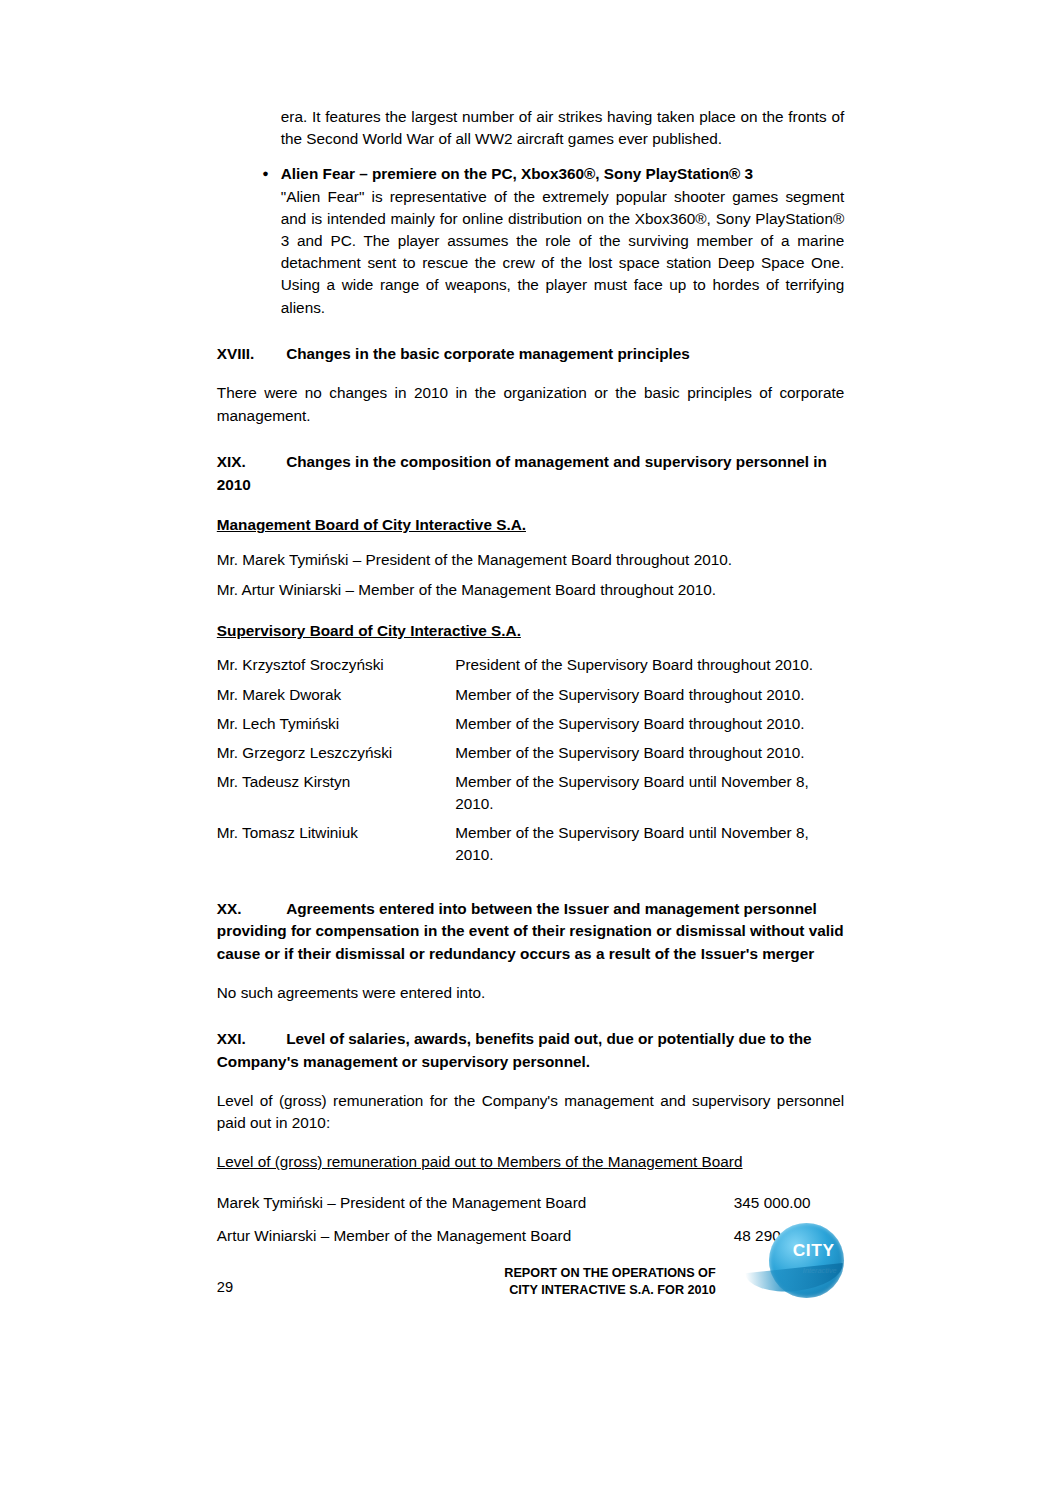era. It features the largest number of air strikes having taken place on the fronts of the Second World War of all WW2 aircraft games ever published.
Alien Fear – premiere on the PC, Xbox360®, Sony PlayStation® 3
"Alien Fear" is representative of the extremely popular shooter games segment and is intended mainly for online distribution on the Xbox360®, Sony PlayStation® 3 and PC. The player assumes the role of the surviving member of a marine detachment sent to rescue the crew of the lost space station Deep Space One. Using a wide range of weapons, the player must face up to hordes of terrifying aliens.
XVIII. Changes in the basic corporate management principles
There were no changes in 2010 in the organization or the basic principles of corporate management.
XIX. Changes in the composition of management and supervisory personnel in 2010
Management Board of City Interactive S.A.
Mr. Marek Tymiński – President of the Management Board throughout 2010.
Mr. Artur Winiarski – Member of the Management Board throughout 2010.
Supervisory Board of City Interactive S.A.
| Mr. Krzysztof Sroczyński | President of the Supervisory Board throughout 2010. |
| Mr. Marek Dworak | Member of the Supervisory Board throughout 2010. |
| Mr. Lech Tymiński | Member of the Supervisory Board throughout 2010. |
| Mr. Grzegorz Leszczyński | Member of the Supervisory Board throughout 2010. |
| Mr. Tadeusz Kirstyn | Member of the Supervisory Board until November 8, 2010. |
| Mr. Tomasz Litwiniuk | Member of the Supervisory Board until November 8, 2010. |
XX. Agreements entered into between the Issuer and management personnel providing for compensation in the event of their resignation or dismissal without valid cause or if their dismissal or redundancy occurs as a result of the Issuer's merger
No such agreements were entered into.
XXI. Level of salaries, awards, benefits paid out, due or potentially due to the Company's management or supervisory personnel.
Level of (gross) remuneration for the Company's management and supervisory personnel paid out in 2010:
Level of (gross) remuneration paid out to Members of the Management Board
| Marek Tymiński – President of the Management Board | 345 000.00 |
| Artur Winiarski – Member of the Management Board | 48 290.31 |
29
REPORT ON THE OPERATIONS OF
CITY INTERACTIVE S.A. FOR 2010
CITY
Interactive